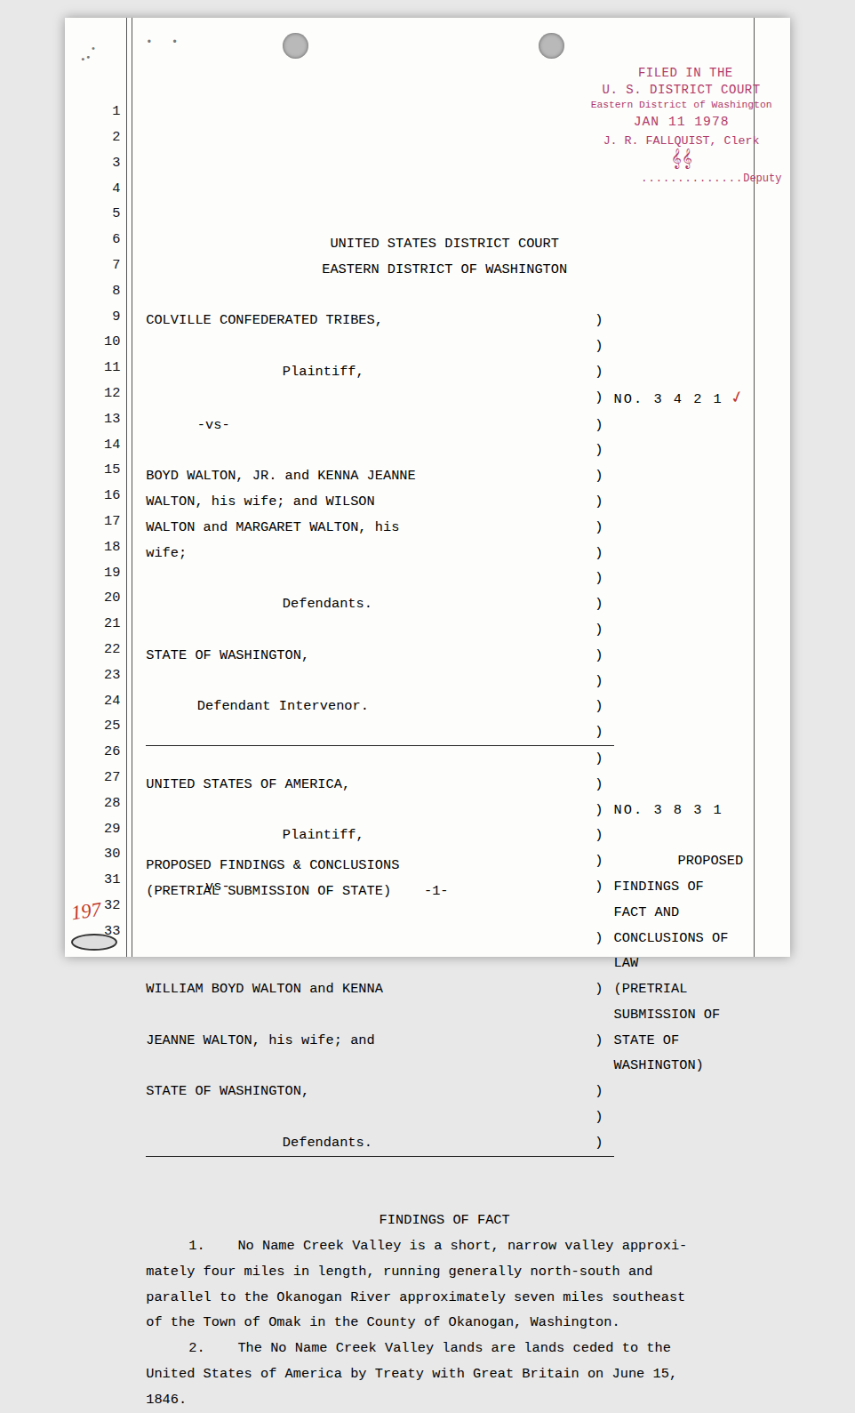•
• •
••
1
2
3
4
5
6
7
8
9
10
11
12
13
14
15
16
17
18
19
20
21
22
23
24
25
26
27
28
29
30
31
32
33
  FILED IN THE
U. S. DISTRICT COURT
Eastern District of Washington
JAN 11 1978
J. R. FALLQUIST, Clerk
𝄞𝄞
.............. Deputy
UNITED STATES DISTRICT COURT
EASTERN DISTRICT OF WASHINGTON
| COLVILLE CONFEDERATED TRIBES, | ) | |
| | ) | |
| Plaintiff, | ) | |
| | ) | NO. 3 4 2 1 ✓ |
| -vs- | ) | |
| | ) | |
| BOYD WALTON, JR. and KENNA JEANNE | ) | |
| WALTON, his wife; and WILSON | ) | |
| WALTON and MARGARET WALTON, his | ) | |
| wife; | ) | |
| | ) | |
| Defendants. | ) | |
| | ) | |
| STATE OF WASHINGTON, | ) | |
| | ) | |
| Defendant Intervenor. | ) | |
| | ) | |
| | ) | |
| UNITED STATES OF AMERICA, | ) | |
| | ) | NO. 3 8 3 1 |
| Plaintiff, | ) | |
| | ) | PROPOSED |
| -vs- | ) | FINDINGS OF FACT AND |
| | ) | CONCLUSIONS OF LAW |
| WILLIAM BOYD WALTON and KENNA | ) | (PRETRIAL SUBMISSION OF |
| JEANNE WALTON, his wife; and | ) | STATE OF WASHINGTON) |
| STATE OF WASHINGTON, | ) | |
| | ) | |
| Defendants. | ) | |
FINDINGS OF FACT
1. No Name Creek Valley is a short, narrow valley approxi-
mately four miles in length, running generally north-south and
parallel to the Okanogan River approximately seven miles southeast
of the Town of Omak in the County of Okanogan, Washington.
2. The No Name Creek Valley lands are lands ceded to the
United States of America by Treaty with Great Britain on June 15,
1846.
PROPOSED FINDINGS & CONCLUSIONS
(PRETRIAL SUBMISSION OF STATE) -1-
197